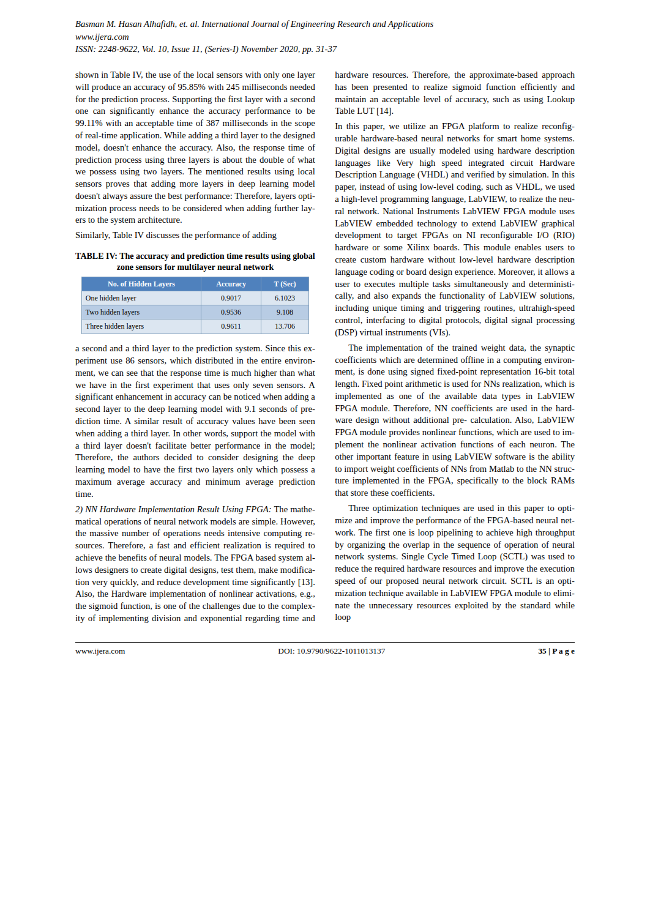Basman M. Hasan Alhafidh, et. al. International Journal of Engineering Research and Applications www.ijera.com ISSN: 2248-9622, Vol. 10, Issue 11, (Series-I) November 2020, pp. 31-37
shown in Table IV, the use of the local sensors with only one layer will produce an accuracy of 95.85% with 245 milliseconds needed for the prediction process. Supporting the first layer with a second one can significantly enhance the accuracy performance to be 99.11% with an acceptable time of 387 milliseconds in the scope of real-time application. While adding a third layer to the designed model, doesn't enhance the accuracy. Also, the response time of prediction process using three layers is about the double of what we possess using two layers. The mentioned results using local sensors proves that adding more layers in deep learning model doesn't always assure the best performance: Therefore, layers optimization process needs to be considered when adding further layers to the system architecture.
Similarly, Table IV discusses the performance of adding
TABLE IV: The accuracy and prediction time results using global zone sensors for multilayer neural network
| No. of Hidden Layers | Accuracy | T (Sec) |
| --- | --- | --- |
| One hidden layer | 0.9017 | 6.1023 |
| Two hidden layers | 0.9536 | 9.108 |
| Three hidden layers | 0.9611 | 13.706 |
a second and a third layer to the prediction system. Since this experiment use 86 sensors, which distributed in the entire environment, we can see that the response time is much higher than what we have in the first experiment that uses only seven sensors. A significant enhancement in accuracy can be noticed when adding a second layer to the deep learning model with 9.1 seconds of prediction time. A similar result of accuracy values have been seen when adding a third layer. In other words, support the model with a third layer doesn't facilitate better performance in the model; Therefore, the authors decided to consider designing the deep learning model to have the first two layers only which possess a maximum average accuracy and minimum average prediction time.
2) NN Hardware Implementation Result Using FPGA: The mathematical operations of neural network models are simple. However, the massive number of operations needs intensive computing resources. Therefore, a fast and efficient realization is required to achieve the benefits of neural models. The FPGA based system allows designers to create digital designs, test them, make modification very quickly, and reduce development time significantly [13]. Also, the Hardware implementation of nonlinear activations, e.g., the sigmoid function, is one of the challenges due to the complexity of implementing division and exponential regarding time and hardware resources. Therefore, the approximate-based approach has been presented to realize sigmoid function efficiently and maintain an acceptable level of accuracy, such as using Lookup Table LUT [14].
In this paper, we utilize an FPGA platform to realize reconfigurable hardware-based neural networks for smart home systems. Digital designs are usually modeled using hardware description languages like Very high speed integrated circuit Hardware Description Language (VHDL) and verified by simulation. In this paper, instead of using low-level coding, such as VHDL, we used a high-level programming language, LabVIEW, to realize the neural network. National Instruments LabVIEW FPGA module uses LabVIEW embedded technology to extend LabVIEW graphical development to target FPGAs on NI reconfigurable I/O (RIO) hardware or some Xilinx boards. This module enables users to create custom hardware without low-level hardware description language coding or board design experience. Moreover, it allows a user to executes multiple tasks simultaneously and deterministically, and also expands the functionality of LabVIEW solutions, including unique timing and triggering routines, ultrahigh-speed control, interfacing to digital protocols, digital signal processing (DSP) virtual instruments (VIs).
The implementation of the trained weight data, the synaptic coefficients which are determined offline in a computing environment, is done using signed fixed-point representation 16-bit total length. Fixed point arithmetic is used for NNs realization, which is implemented as one of the available data types in LabVIEW FPGA module. Therefore, NN coefficients are used in the hardware design without additional pre- calculation. Also, LabVIEW FPGA module provides nonlinear functions, which are used to implement the nonlinear activation functions of each neuron. The other important feature in using LabVIEW software is the ability to import weight coefficients of NNs from Matlab to the NN structure implemented in the FPGA, specifically to the block RAMs that store these coefficients.
Three optimization techniques are used in this paper to optimize and improve the performance of the FPGA-based neural network. The first one is loop pipelining to achieve high throughput by organizing the overlap in the sequence of operation of neural network systems. Single Cycle Timed Loop (SCTL) was used to reduce the required hardware resources and improve the execution speed of our proposed neural network circuit. SCTL is an optimization technique available in LabVIEW FPGA module to eliminate the unnecessary resources exploited by the standard while loop
www.ijera.com DOI: 10.9790/9622-1011013137 35 | P a g e